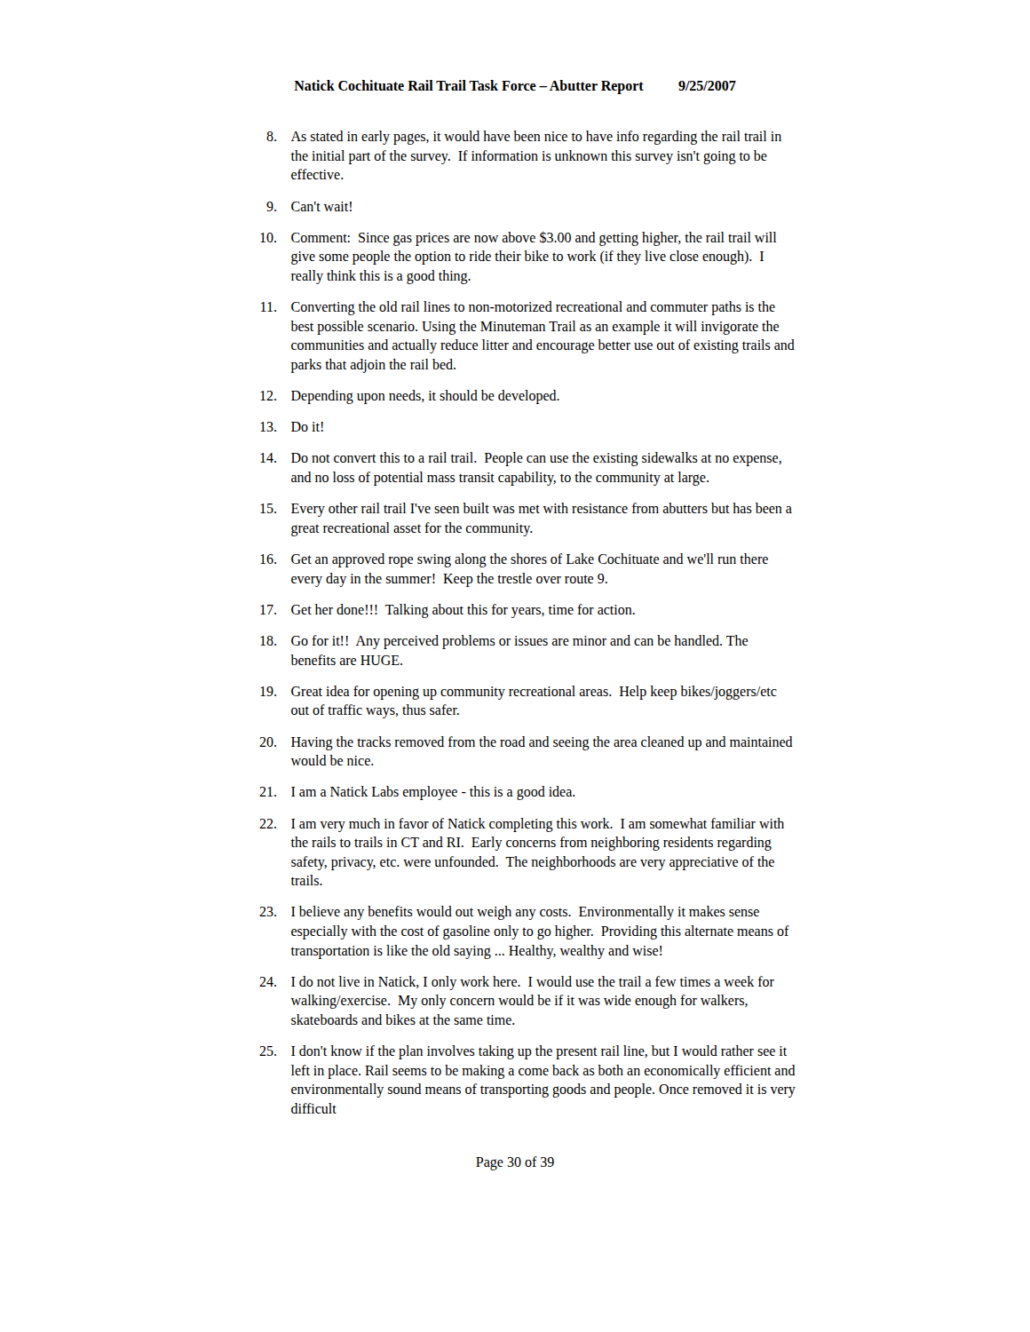Natick Cochituate Rail Trail Task Force – Abutter Report 9/25/2007
As stated in early pages, it would have been nice to have info regarding the rail trail in the initial part of the survey. If information is unknown this survey isn't going to be effective.
Can't wait!
Comment: Since gas prices are now above $3.00 and getting higher, the rail trail will give some people the option to ride their bike to work (if they live close enough). I really think this is a good thing.
Converting the old rail lines to non-motorized recreational and commuter paths is the best possible scenario. Using the Minuteman Trail as an example it will invigorate the communities and actually reduce litter and encourage better use out of existing trails and parks that adjoin the rail bed.
Depending upon needs, it should be developed.
Do it!
Do not convert this to a rail trail. People can use the existing sidewalks at no expense, and no loss of potential mass transit capability, to the community at large.
Every other rail trail I've seen built was met with resistance from abutters but has been a great recreational asset for the community.
Get an approved rope swing along the shores of Lake Cochituate and we'll run there every day in the summer! Keep the trestle over route 9.
Get her done!!! Talking about this for years, time for action.
Go for it!! Any perceived problems or issues are minor and can be handled. The benefits are HUGE.
Great idea for opening up community recreational areas. Help keep bikes/joggers/etc out of traffic ways, thus safer.
Having the tracks removed from the road and seeing the area cleaned up and maintained would be nice.
I am a Natick Labs employee - this is a good idea.
I am very much in favor of Natick completing this work. I am somewhat familiar with the rails to trails in CT and RI. Early concerns from neighboring residents regarding safety, privacy, etc. were unfounded. The neighborhoods are very appreciative of the trails.
I believe any benefits would out weigh any costs. Environmentally it makes sense especially with the cost of gasoline only to go higher. Providing this alternate means of transportation is like the old saying ... Healthy, wealthy and wise!
I do not live in Natick, I only work here. I would use the trail a few times a week for walking/exercise. My only concern would be if it was wide enough for walkers, skateboards and bikes at the same time.
I don't know if the plan involves taking up the present rail line, but I would rather see it left in place. Rail seems to be making a come back as both an economically efficient and environmentally sound means of transporting goods and people. Once removed it is very difficult
Page 30 of 39